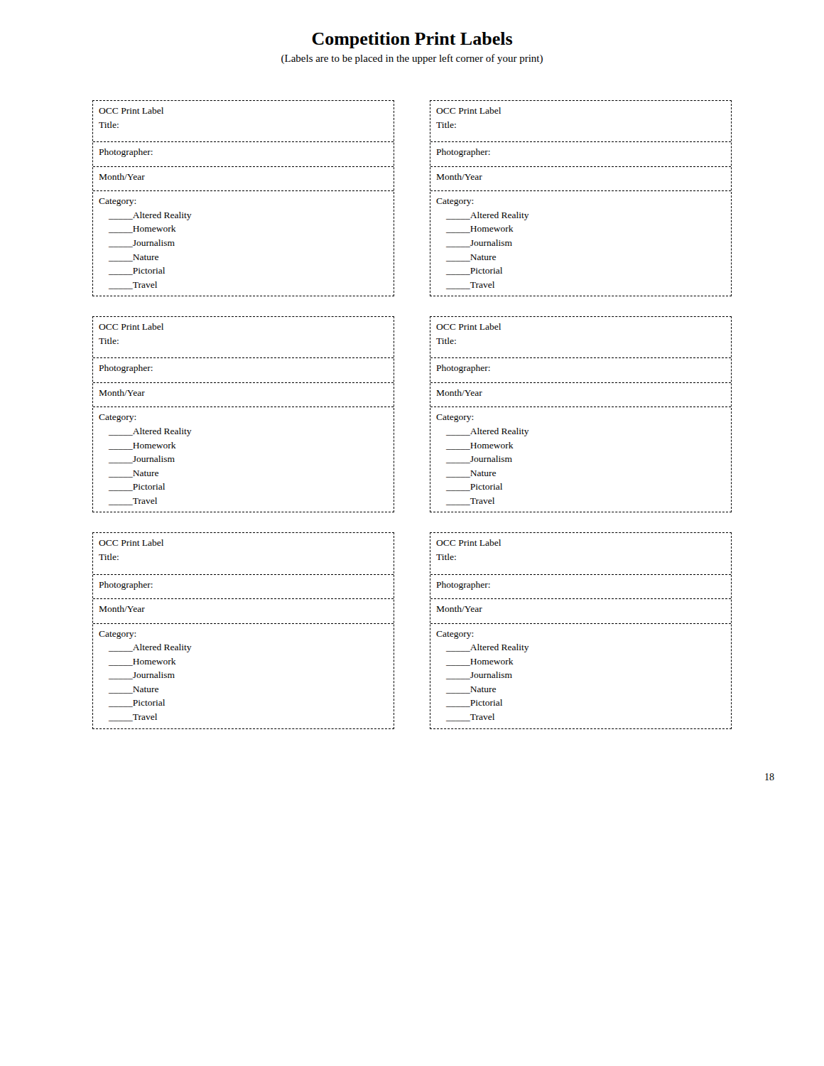Competition Print Labels
(Labels are to be placed in the upper left corner of your print)
OCC Print Label
Title:
Photographer:
Month/Year
Category:
_____Altered Reality
_____Homework
_____Journalism
_____Nature
_____Pictorial
_____Travel
OCC Print Label
Title:
Photographer:
Month/Year
Category:
_____Altered Reality
_____Homework
_____Journalism
_____Nature
_____Pictorial
_____Travel
OCC Print Label
Title:
Photographer:
Month/Year
Category:
_____Altered Reality
_____Homework
_____Journalism
_____Nature
_____Pictorial
_____Travel
OCC Print Label
Title:
Photographer:
Month/Year
Category:
_____Altered Reality
_____Homework
_____Journalism
_____Nature
_____Pictorial
_____Travel
OCC Print Label
Title:
Photographer:
Month/Year
Category:
_____Altered Reality
_____Homework
_____Journalism
_____Nature
_____Pictorial
_____Travel
OCC Print Label
Title:
Photographer:
Month/Year
Category:
_____Altered Reality
_____Homework
_____Journalism
_____Nature
_____Pictorial
_____Travel
18